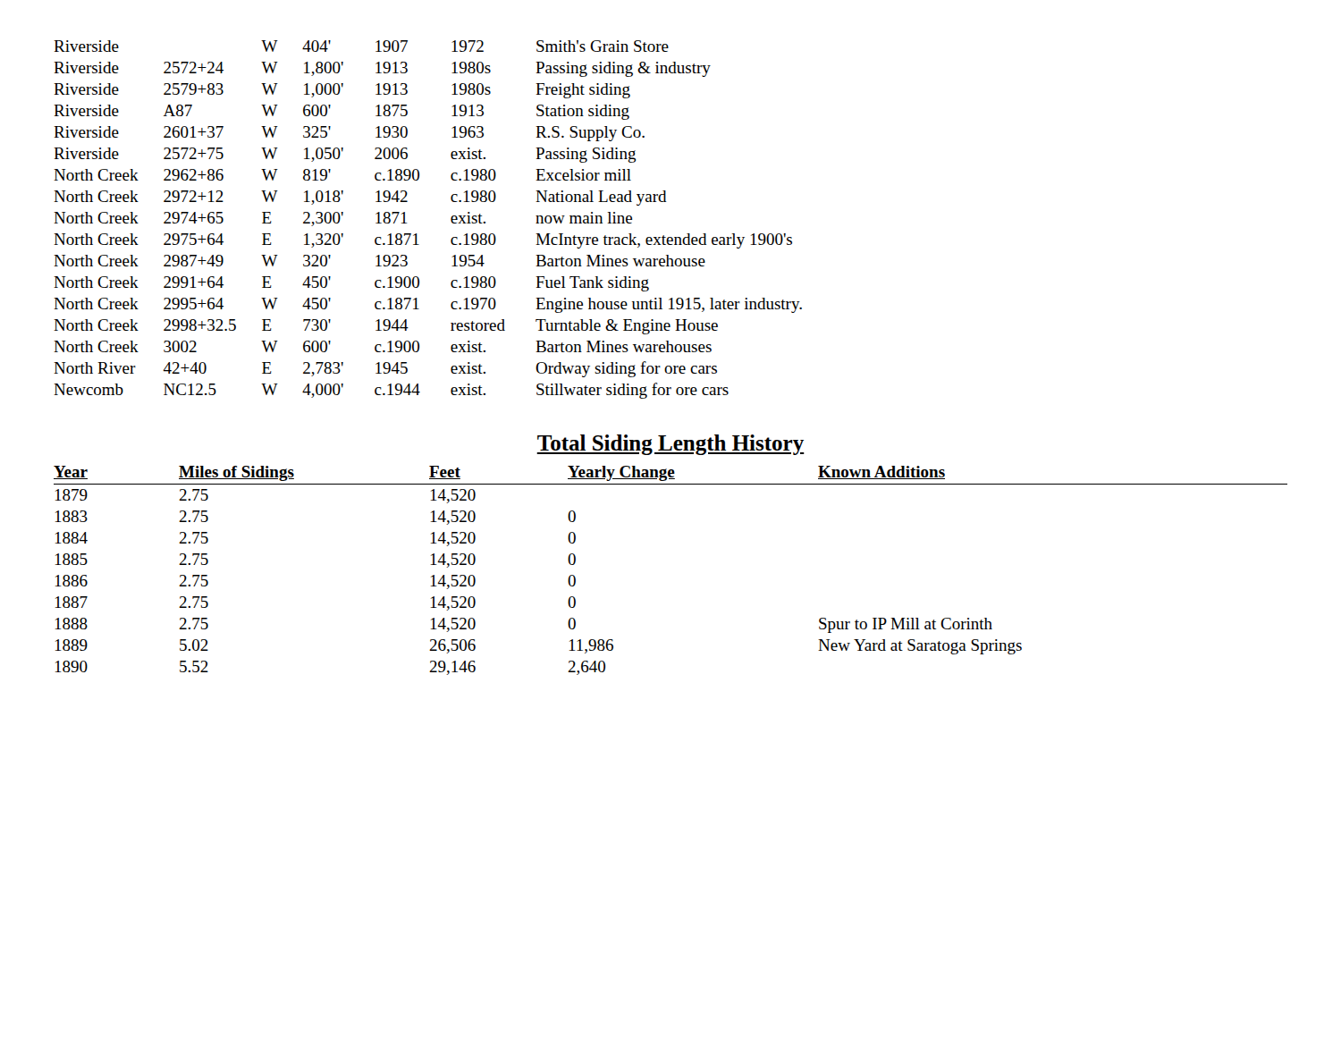| Riverside | | W | 404' | 1907 | 1972 | Smith's Grain Store |
| Riverside | 2572+24 | W | 1,800' | 1913 | 1980s | Passing siding & industry |
| Riverside | 2579+83 | W | 1,000' | 1913 | 1980s | Freight siding |
| Riverside | A87 | W | 600' | 1875 | 1913 | Station siding |
| Riverside | 2601+37 | W | 325' | 1930 | 1963 | R.S. Supply Co. |
| Riverside | 2572+75 | W | 1,050' | 2006 | exist. | Passing Siding |
| North Creek | 2962+86 | W | 819' | c.1890 | c.1980 | Excelsior mill |
| North Creek | 2972+12 | W | 1,018' | 1942 | c.1980 | National Lead yard |
| North Creek | 2974+65 | E | 2,300' | 1871 | exist. | now main line |
| North Creek | 2975+64 | E | 1,320' | c.1871 | c.1980 | McIntyre track, extended early 1900's |
| North Creek | 2987+49 | W | 320' | 1923 | 1954 | Barton Mines warehouse |
| North Creek | 2991+64 | E | 450' | c.1900 | c.1980 | Fuel Tank siding |
| North Creek | 2995+64 | W | 450' | c.1871 | c.1970 | Engine house until 1915, later industry. |
| North Creek | 2998+32.5 | E | 730' | 1944 | restored | Turntable & Engine House |
| North Creek | 3002 | W | 600' | c.1900 | exist. | Barton Mines warehouses |
| North River | 42+40 | E | 2,783' | 1945 | exist. | Ordway siding for ore cars |
| Newcomb | NC12.5 | W | 4,000' | c.1944 | exist. | Stillwater siding for ore cars |
Total Siding Length History
| Year | Miles of Sidings | Feet | Yearly Change | Known Additions |
| --- | --- | --- | --- | --- |
| 1879 | 2.75 | 14,520 | | |
| 1883 | 2.75 | 14,520 | 0 | |
| 1884 | 2.75 | 14,520 | 0 | |
| 1885 | 2.75 | 14,520 | 0 | |
| 1886 | 2.75 | 14,520 | 0 | |
| 1887 | 2.75 | 14,520 | 0 | |
| 1888 | 2.75 | 14,520 | 0 | Spur to IP Mill at Corinth |
| 1889 | 5.02 | 26,506 | 11,986 | New Yard at Saratoga Springs |
| 1890 | 5.52 | 29,146 | 2,640 | |